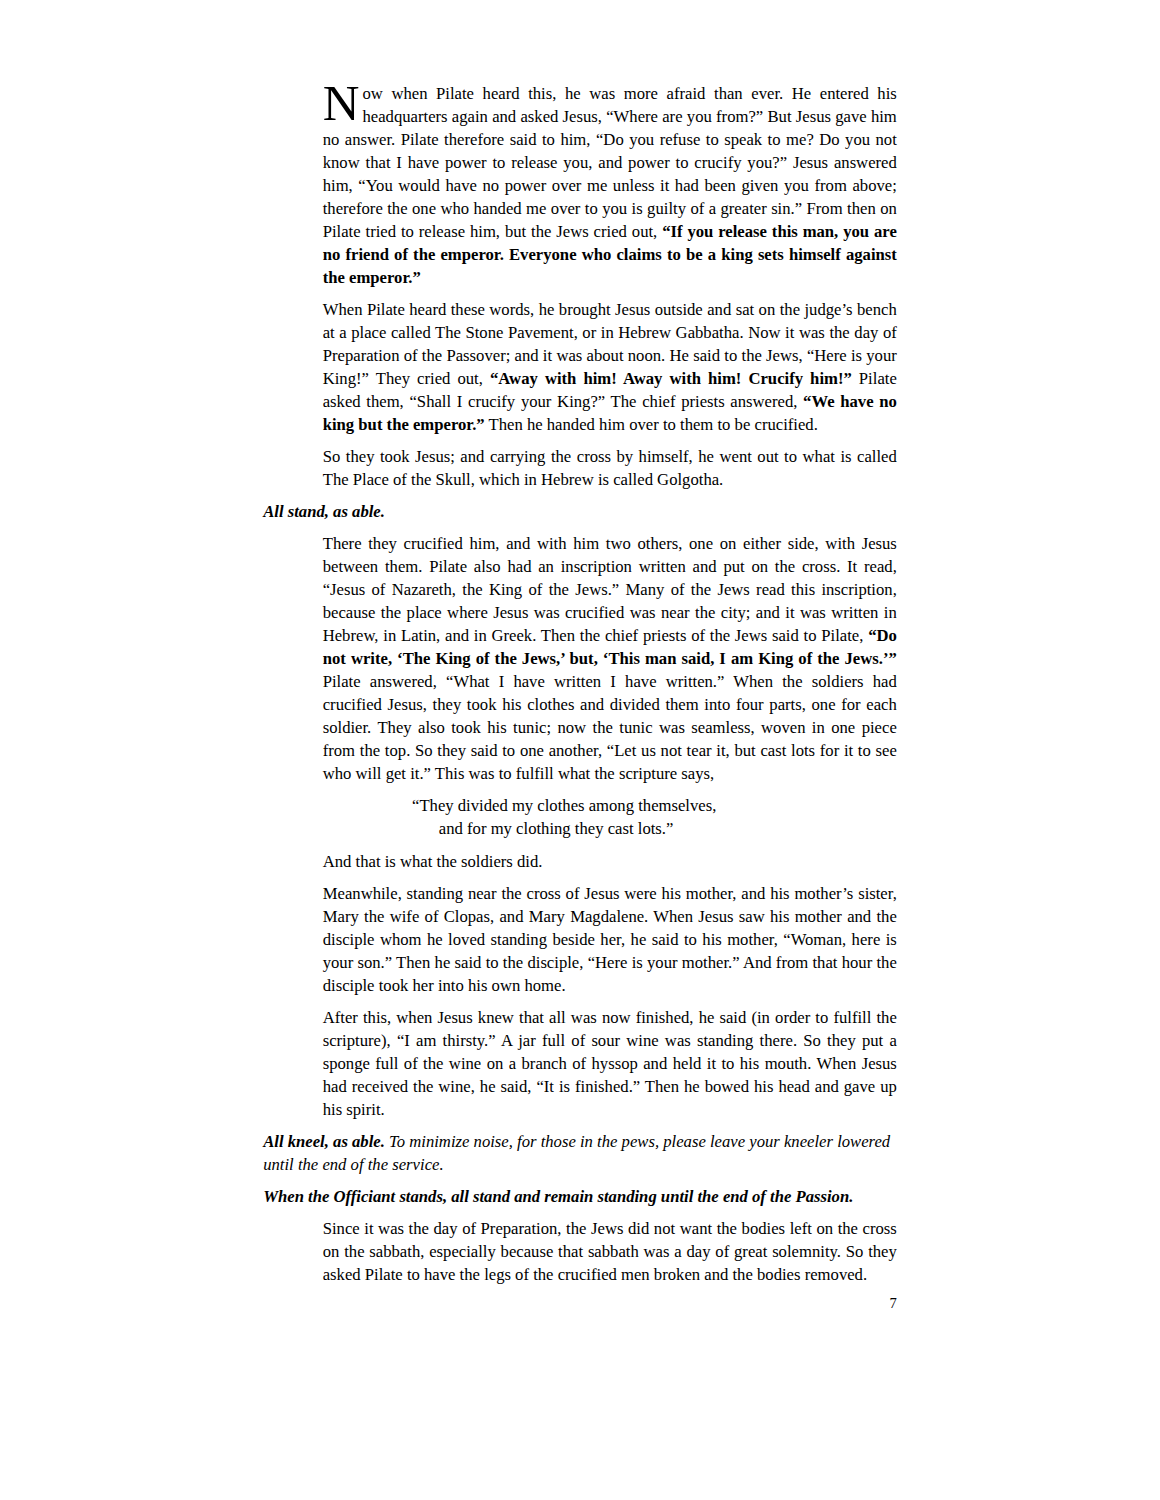Now when Pilate heard this, he was more afraid than ever. He entered his headquarters again and asked Jesus, “Where are you from?” But Jesus gave him no answer. Pilate therefore said to him, “Do you refuse to speak to me? Do you not know that I have power to release you, and power to crucify you?” Jesus answered him, “You would have no power over me unless it had been given you from above; therefore the one who handed me over to you is guilty of a greater sin.” From then on Pilate tried to release him, but the Jews cried out, “If you release this man, you are no friend of the emperor. Everyone who claims to be a king sets himself against the emperor.”
When Pilate heard these words, he brought Jesus outside and sat on the judge’s bench at a place called The Stone Pavement, or in Hebrew Gabbatha. Now it was the day of Preparation of the Passover; and it was about noon. He said to the Jews, “Here is your King!” They cried out, “Away with him! Away with him! Crucify him!” Pilate asked them, “Shall I crucify your King?” The chief priests answered, “We have no king but the emperor.” Then he handed him over to them to be crucified.
So they took Jesus; and carrying the cross by himself, he went out to what is called The Place of the Skull, which in Hebrew is called Golgotha.
All stand, as able.
There they crucified him, and with him two others, one on either side, with Jesus between them. Pilate also had an inscription written and put on the cross. It read, “Jesus of Nazareth, the King of the Jews.” Many of the Jews read this inscription, because the place where Jesus was crucified was near the city; and it was written in Hebrew, in Latin, and in Greek. Then the chief priests of the Jews said to Pilate, “Do not write, ‘The King of the Jews,’ but, ‘This man said, I am King of the Jews.’” Pilate answered, “What I have written I have written.” When the soldiers had crucified Jesus, they took his clothes and divided them into four parts, one for each soldier. They also took his tunic; now the tunic was seamless, woven in one piece from the top. So they said to one another, “Let us not tear it, but cast lots for it to see who will get it.” This was to fulfill what the scripture says,
“They divided my clothes among themselves,and for my clothing they cast lots.”
And that is what the soldiers did.
Meanwhile, standing near the cross of Jesus were his mother, and his mother’s sister, Mary the wife of Clopas, and Mary Magdalene. When Jesus saw his mother and the disciple whom he loved standing beside her, he said to his mother, “Woman, here is your son.” Then he said to the disciple, “Here is your mother.” And from that hour the disciple took her into his own home.
After this, when Jesus knew that all was now finished, he said (in order to fulfill the scripture), “I am thirsty.” A jar full of sour wine was standing there. So they put a sponge full of the wine on a branch of hyssop and held it to his mouth. When Jesus had received the wine, he said, “It is finished.” Then he bowed his head and gave up his spirit.
All kneel, as able. To minimize noise, for those in the pews, please leave your kneeler lowered until the end of the service.
When the Officiant stands, all stand and remain standing until the end of the Passion.
Since it was the day of Preparation, the Jews did not want the bodies left on the cross on the sabbath, especially because that sabbath was a day of great solemnity. So they asked Pilate to have the legs of the crucified men broken and the bodies removed.
7